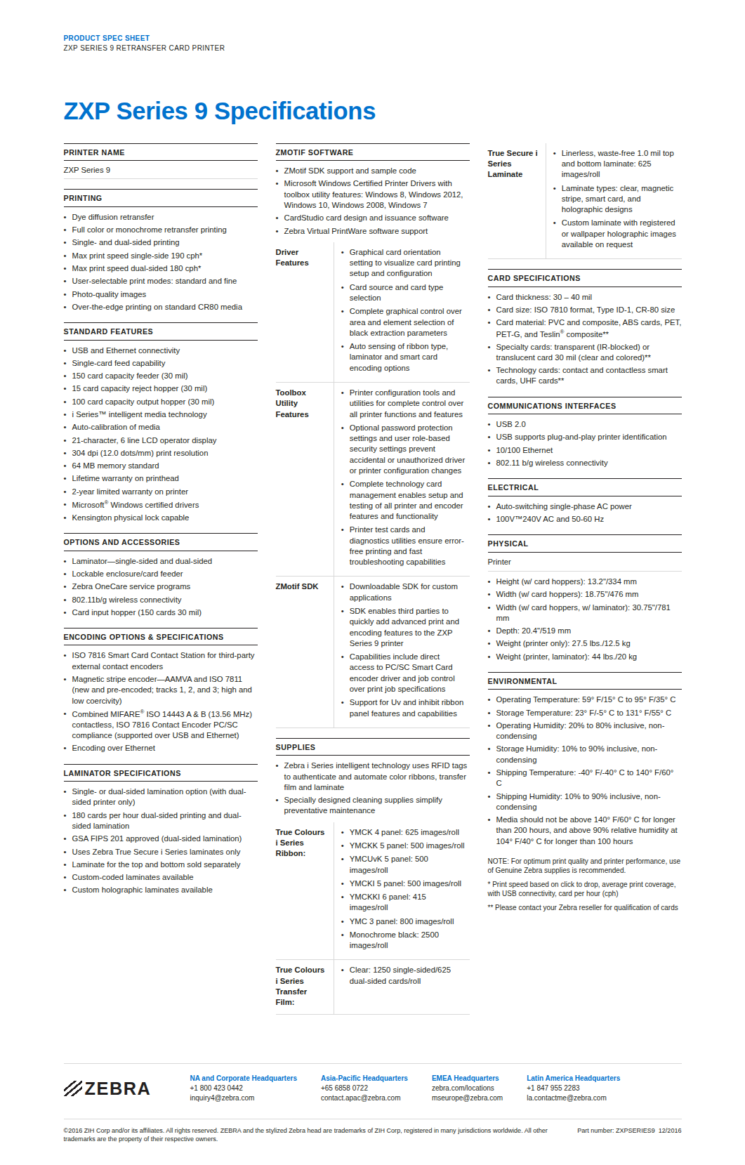Product Spec Sheet
ZXP Series 9 Retransfer Card Printer
ZXP Series 9 Specifications
Printer Name
ZXP Series 9
Printing
Dye diffusion retransfer
Full color or monochrome retransfer printing
Single- and dual-sided printing
Max print speed single-side 190 cph*
Max print speed dual-sided 180 cph*
User-selectable print modes: standard and fine
Photo-quality images
Over-the-edge printing on standard CR80 media
Standard Features
USB and Ethernet connectivity
Single-card feed capability
150 card capacity feeder (30 mil)
15 card capacity reject hopper (30 mil)
100 card capacity output hopper (30 mil)
i Series™ intelligent media technology
Auto-calibration of media
21-character, 6 line LCD operator display
304 dpi (12.0 dots/mm) print resolution
64 MB memory standard
Lifetime warranty on printhead
2-year limited warranty on printer
Microsoft® Windows certified drivers
Kensington physical lock capable
Options and Accessories
Laminator—single-sided and dual-sided
Lockable enclosure/card feeder
Zebra OneCare service programs
802.11b/g wireless connectivity
Card input hopper (150 cards 30 mil)
Encoding Options & Specifications
ISO 7816 Smart Card Contact Station for third-party external contact encoders
Magnetic stripe encoder—AAMVA and ISO 7811 (new and pre-encoded; tracks 1, 2, and 3; high and low coercivity)
Combined MIFARE® ISO 14443 A & B (13.56 MHz) contactless, ISO 7816 Contact Encoder PC/SC compliance (supported over USB and Ethernet)
Encoding over Ethernet
Laminator Specifications
Single- or dual-sided lamination option (with dual-sided printer only)
180 cards per hour dual-sided printing and dual-sided lamination
GSA FIPS 201 approved (dual-sided lamination)
Uses Zebra True Secure i Series laminates only
Laminate for the top and bottom sold separately
Custom-coded laminates available
Custom holographic laminates available
ZMotif Software
ZMotif SDK support and sample code
Microsoft Windows Certified Printer Drivers with toolbox utility features: Windows 8, Windows 2012, Windows 10, Windows 2008, Windows 7
CardStudio card design and issuance software
Zebra Virtual PrintWare software support
| Driver Features | Graphical card orientation setting to visualize card printing setup and configuration Card source and card type selection Complete graphical control over area and element selection of black extraction parameters Auto sensing of ribbon type, laminator and smart card encoding options |
| Toolbox Utility Features | Printer configuration tools and utilities for complete control over all printer functions and features Optional password protection settings and user role-based security settings prevent accidental or unauthorized driver or printer configuration changes Complete technology card management enables setup and testing of all printer and encoder features and functionality Printer test cards and diagnostics utilities ensure error-free printing and fast troubleshooting capabilities |
| ZMotif SDK | Downloadable SDK for custom applications SDK enables third parties to quickly add advanced print and encoding features to the ZXP Series 9 printer Capabilities include direct access to PC/SC Smart Card encoder driver and job control over print job specifications Support for Uv and inhibit ribbon panel features and capabilities |
Supplies
Zebra i Series intelligent technology uses RFID tags to authenticate and automate color ribbons, transfer film and laminate
Specially designed cleaning supplies simplify preventative maintenance
| True Colours i Series Ribbon: | YMCK 4 panel: 625 images/roll YMCKK 5 panel: 500 images/roll YMCUvK 5 panel: 500 images/roll YMCKI 5 panel: 500 images/roll YMCKKI 6 panel: 415 images/roll YMC 3 panel: 800 images/roll Monochrome black: 2500 images/roll |
| True Colours i Series Transfer Film: | Clear: 1250 single-sided/625 dual-sided cards/roll |
| True Secure i Series Laminate | Linerless, waste-free 1.0 mil top and bottom laminate: 625 images/roll Laminate types: clear, magnetic stripe, smart card, and holographic designs Custom laminate with registered or wallpaper holographic images available on request |
Card Specifications
Card thickness: 30 – 40 mil
Card size: ISO 7810 format, Type ID-1, CR-80 size
Card material: PVC and composite, ABS cards, PET, PET-G, and Teslin® composite**
Specialty cards: transparent (IR-blocked) or translucent card 30 mil (clear and colored)**
Technology cards: contact and contactless smart cards, UHF cards**
Communications Interfaces
USB 2.0
USB supports plug-and-play printer identification
10/100 Ethernet
802.11 b/g wireless connectivity
Electrical
Auto-switching single-phase AC power
100V™240V AC and 50-60 Hz
Physical
Printer
Height (w/ card hoppers): 13.2"/334 mm
Width (w/ card hoppers): 18.75"/476 mm
Width (w/ card hoppers, w/ laminator): 30.75"/781 mm
Depth: 20.4"/519 mm
Weight (printer only): 27.5 lbs./12.5 kg
Weight (printer, laminator): 44 lbs./20 kg
Environmental
Operating Temperature: 59° F/15° C to 95° F/35° C
Storage Temperature: 23° F/-5° C to 131° F/55° C
Operating Humidity: 20% to 80% inclusive, non-condensing
Storage Humidity: 10% to 90% inclusive, non-condensing
Shipping Temperature: -40° F/-40° C to 140° F/60° C
Shipping Humidity: 10% to 90% inclusive, non-condensing
Media should not be above 140° F/60° C for longer than 200 hours, and above 90% relative humidity at 104° F/40° C for longer than 100 hours
NOTE: For optimum print quality and printer performance, use of Genuine Zebra supplies is recommended.
* Print speed based on click to drop, average print coverage, with USB connectivity, card per hour (cph)
** Please contact your Zebra reseller for qualification of cards
ZEBRA
NA and Corporate Headquarters
+1 800 423 0442
inquiry4@zebra.com
Asia-Pacific Headquarters
+65 6858 0722
contact.apac@zebra.com
EMEA Headquarters
zebra.com/locations
mseurope@zebra.com
Latin America Headquarters
+1 847 955 2283
la.contactme@zebra.com
©2016 ZIH Corp and/or its affiliates. All rights reserved. ZEBRA and the stylized Zebra head are trademarks of ZIH Corp, registered in many jurisdictions worldwide. All other trademarks are the property of their respective owners.
Part number: ZXPSERIES9 12/2016